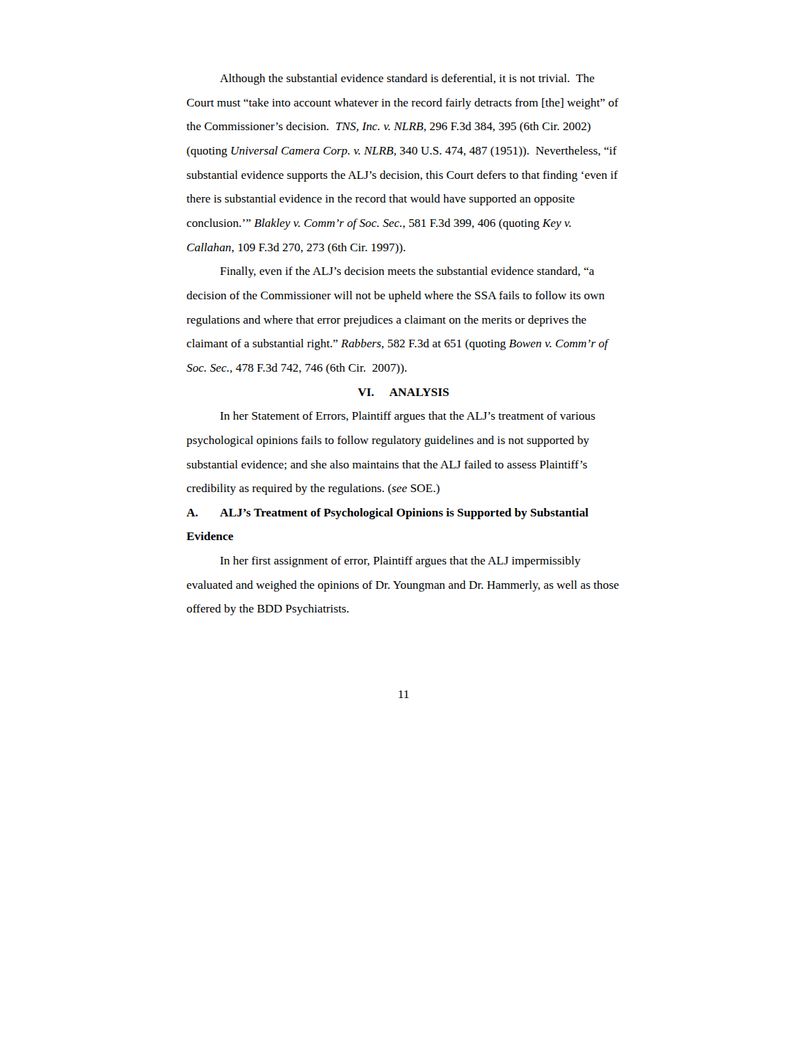Although the substantial evidence standard is deferential, it is not trivial. The Court must “take into account whatever in the record fairly detracts from [the] weight” of the Commissioner’s decision. TNS, Inc. v. NLRB, 296 F.3d 384, 395 (6th Cir. 2002) (quoting Universal Camera Corp. v. NLRB, 340 U.S. 474, 487 (1951)). Nevertheless, “if substantial evidence supports the ALJ’s decision, this Court defers to that finding ‘even if there is substantial evidence in the record that would have supported an opposite conclusion.’” Blakley v. Comm’r of Soc. Sec., 581 F.3d 399, 406 (quoting Key v. Callahan, 109 F.3d 270, 273 (6th Cir. 1997)).
Finally, even if the ALJ’s decision meets the substantial evidence standard, “a decision of the Commissioner will not be upheld where the SSA fails to follow its own regulations and where that error prejudices a claimant on the merits or deprives the claimant of a substantial right.” Rabbers, 582 F.3d at 651 (quoting Bowen v. Comm’r of Soc. Sec., 478 F.3d 742, 746 (6th Cir. 2007)).
VI. ANALYSIS
In her Statement of Errors, Plaintiff argues that the ALJ’s treatment of various psychological opinions fails to follow regulatory guidelines and is not supported by substantial evidence; and she also maintains that the ALJ failed to assess Plaintiff’s credibility as required by the regulations. (see SOE.)
A. ALJ’s Treatment of Psychological Opinions is Supported by Substantial Evidence
In her first assignment of error, Plaintiff argues that the ALJ impermissibly evaluated and weighed the opinions of Dr. Youngman and Dr. Hammerly, as well as those offered by the BDD Psychiatrists.
11